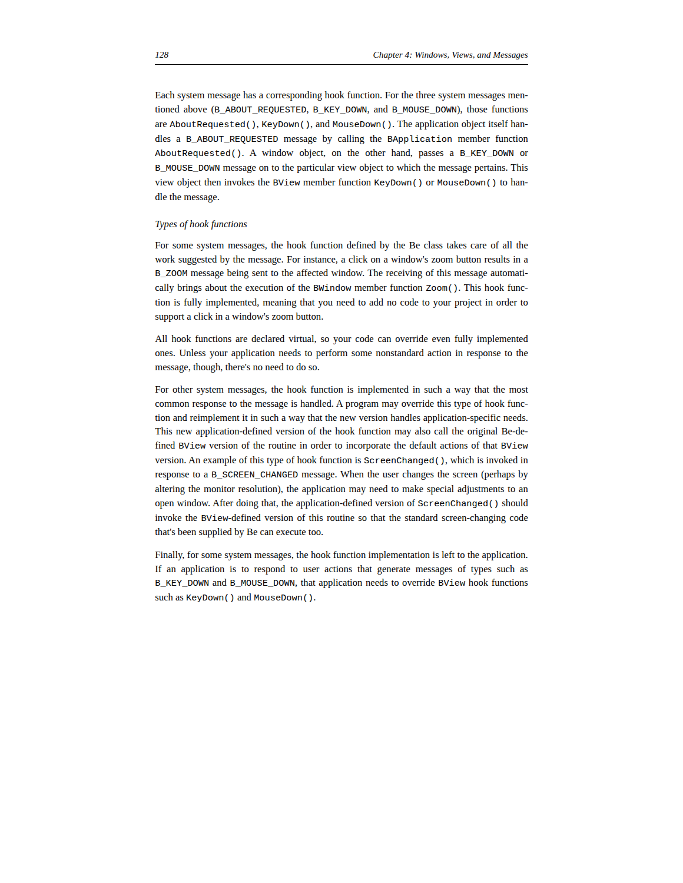128 Chapter 4: Windows, Views, and Messages
Each system message has a corresponding hook function. For the three system messages mentioned above (B_ABOUT_REQUESTED, B_KEY_DOWN, and B_MOUSE_DOWN), those functions are AboutRequested(), KeyDown(), and MouseDown(). The application object itself handles a B_ABOUT_REQUESTED message by calling the BApplication member function AboutRequested(). A window object, on the other hand, passes a B_KEY_DOWN or B_MOUSE_DOWN message on to the particular view object to which the message pertains. This view object then invokes the BView member function KeyDown() or MouseDown() to handle the message.
Types of hook functions
For some system messages, the hook function defined by the Be class takes care of all the work suggested by the message. For instance, a click on a window's zoom button results in a B_ZOOM message being sent to the affected window. The receiving of this message automatically brings about the execution of the BWindow member function Zoom(). This hook function is fully implemented, meaning that you need to add no code to your project in order to support a click in a window's zoom button.
All hook functions are declared virtual, so your code can override even fully implemented ones. Unless your application needs to perform some nonstandard action in response to the message, though, there's no need to do so.
For other system messages, the hook function is implemented in such a way that the most common response to the message is handled. A program may override this type of hook function and reimplement it in such a way that the new version handles application-specific needs. This new application-defined version of the hook function may also call the original Be-defined BView version of the routine in order to incorporate the default actions of that BView version. An example of this type of hook function is ScreenChanged(), which is invoked in response to a B_SCREEN_CHANGED message. When the user changes the screen (perhaps by altering the monitor resolution), the application may need to make special adjustments to an open window. After doing that, the application-defined version of ScreenChanged() should invoke the BView-defined version of this routine so that the standard screen-changing code that's been supplied by Be can execute too.
Finally, for some system messages, the hook function implementation is left to the application. If an application is to respond to user actions that generate messages of types such as B_KEY_DOWN and B_MOUSE_DOWN, that application needs to override BView hook functions such as KeyDown() and MouseDown().